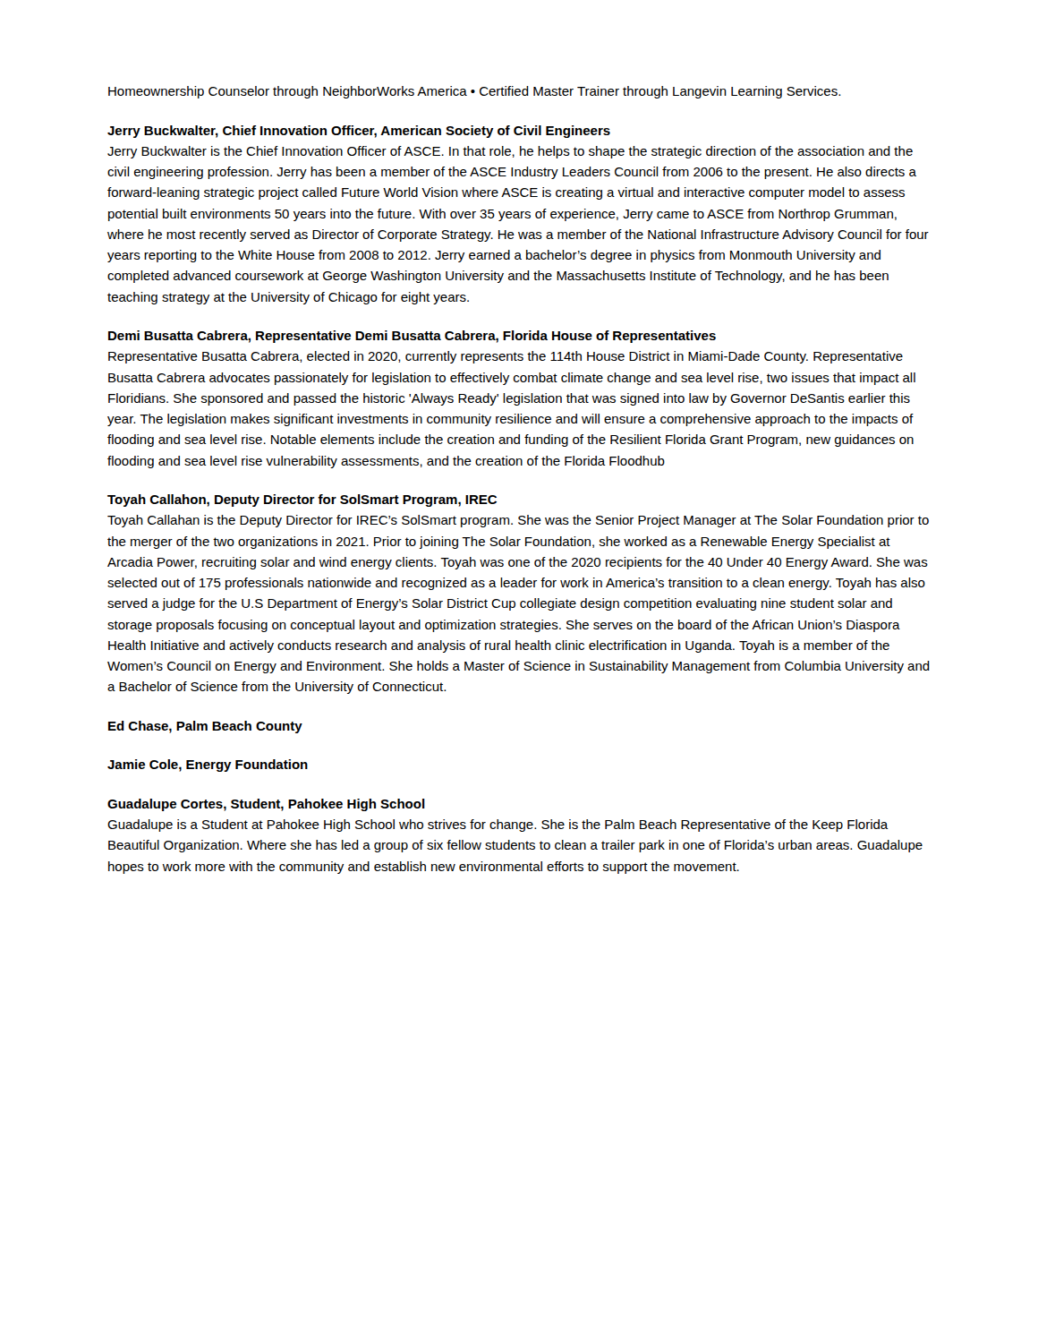Homeownership Counselor through NeighborWorks America • Certified Master Trainer through Langevin Learning Services.
Jerry Buckwalter, Chief Innovation Officer, American Society of Civil Engineers
Jerry Buckwalter is the Chief Innovation Officer of ASCE. In that role, he helps to shape the strategic direction of the association and the civil engineering profession. Jerry has been a member of the ASCE Industry Leaders Council from 2006 to the present. He also directs a forward-leaning strategic project called Future World Vision where ASCE is creating a virtual and interactive computer model to assess potential built environments 50 years into the future. With over 35 years of experience, Jerry came to ASCE from Northrop Grumman, where he most recently served as Director of Corporate Strategy. He was a member of the National Infrastructure Advisory Council for four years reporting to the White House from 2008 to 2012. Jerry earned a bachelor’s degree in physics from Monmouth University and completed advanced coursework at George Washington University and the Massachusetts Institute of Technology, and he has been teaching strategy at the University of Chicago for eight years.
Demi Busatta Cabrera, Representative Demi Busatta Cabrera, Florida House of Representatives
Representative Busatta Cabrera, elected in 2020, currently represents the 114th House District in Miami-Dade County. Representative Busatta Cabrera advocates passionately for legislation to effectively combat climate change and sea level rise, two issues that impact all Floridians. She sponsored and passed the historic 'Always Ready' legislation that was signed into law by Governor DeSantis earlier this year. The legislation makes significant investments in community resilience and will ensure a comprehensive approach to the impacts of flooding and sea level rise. Notable elements include the creation and funding of the Resilient Florida Grant Program, new guidances on flooding and sea level rise vulnerability assessments, and the creation of the Florida Floodhub
Toyah Callahon, Deputy Director for SolSmart Program, IREC
Toyah Callahan is the Deputy Director for IREC’s SolSmart program. She was the Senior Project Manager at The Solar Foundation prior to the merger of the two organizations in 2021. Prior to joining The Solar Foundation, she worked as a Renewable Energy Specialist at Arcadia Power, recruiting solar and wind energy clients. Toyah was one of the 2020 recipients for the 40 Under 40 Energy Award. She was selected out of 175 professionals nationwide and recognized as a leader for work in America’s transition to a clean energy. Toyah has also served a judge for the U.S Department of Energy’s Solar District Cup collegiate design competition evaluating nine student solar and storage proposals focusing on conceptual layout and optimization strategies. She serves on the board of the African Union’s Diaspora Health Initiative and actively conducts research and analysis of rural health clinic electrification in Uganda. Toyah is a member of the Women’s Council on Energy and Environment. She holds a Master of Science in Sustainability Management from Columbia University and a Bachelor of Science from the University of Connecticut.
Ed Chase, Palm Beach County
Jamie Cole, Energy Foundation
Guadalupe Cortes, Student, Pahokee High School
Guadalupe is a Student at Pahokee High School who strives for change. She is the Palm Beach Representative of the Keep Florida Beautiful Organization. Where she has led a group of six fellow students to clean a trailer park in one of Florida’s urban areas. Guadalupe hopes to work more with the community and establish new environmental efforts to support the movement.